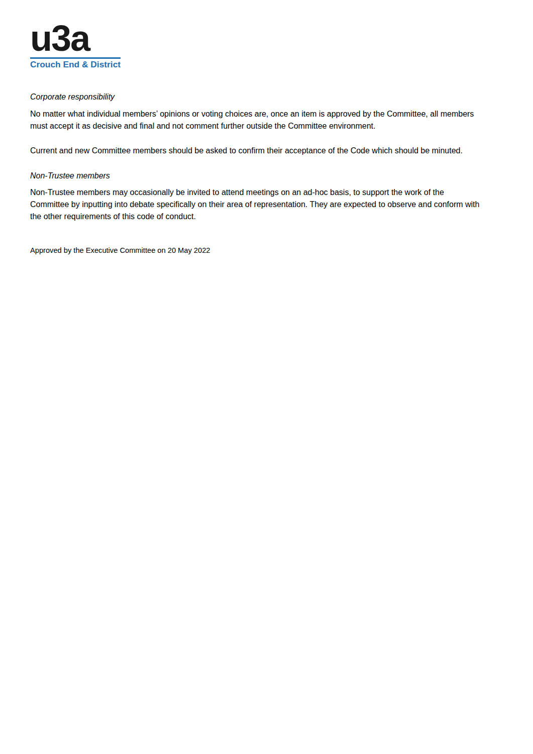u3a
Crouch End & District
Corporate responsibility
No matter what individual members’ opinions or voting choices are, once an item is approved by the Committee, all members must accept it as decisive and final and not comment further outside the Committee environment.
Current and new Committee members should be asked to confirm their acceptance of the Code which should be minuted.
Non-Trustee members
Non-Trustee members may occasionally be invited to attend meetings on an ad-hoc basis, to support the work of the Committee by inputting into debate specifically on their area of representation. They are expected to observe and conform with the other requirements of this code of conduct.
Approved by the Executive Committee on 20 May 2022